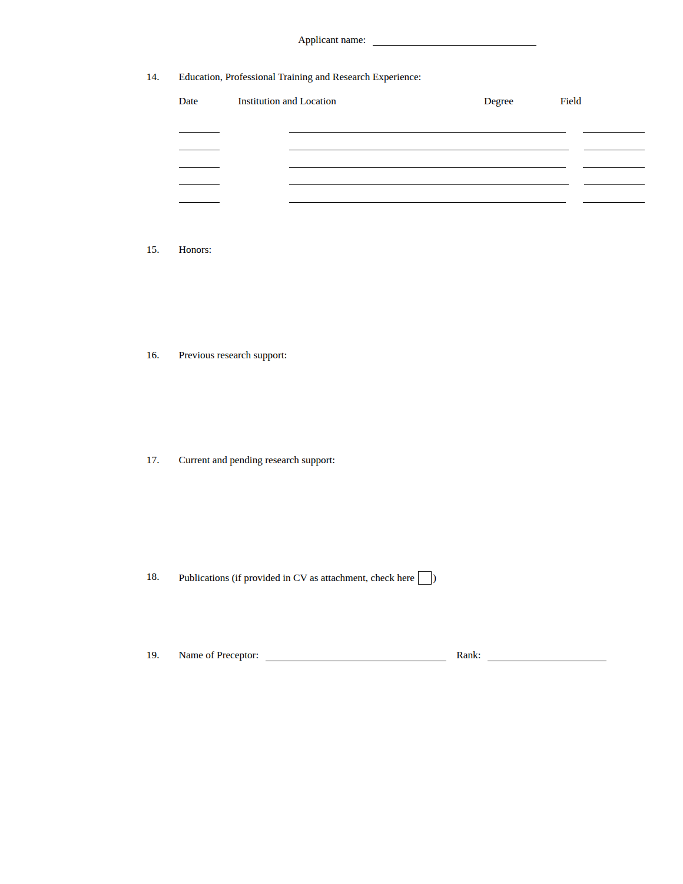Applicant name:
14.
Education, Professional Training and Research Experience:
| Date | Institution and Location | Degree | Field |
| --- | --- | --- | --- |
15.
Honors:
16.
Previous research support:
17.
Current and pending research support:
18.
Publications (if provided in CV as attachment, check here )
19.
Name of Preceptor: Rank: